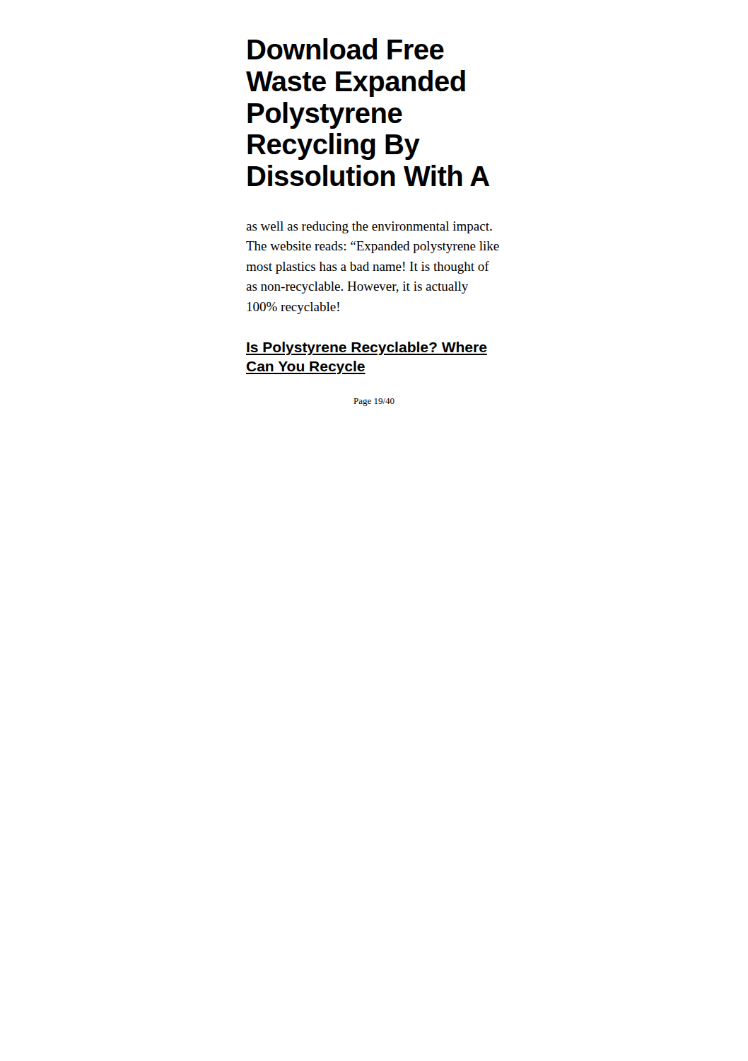Download Free Waste Expanded Polystyrene Recycling By Dissolution With A
as well as reducing the environmental impact. The website reads: “Expanded polystyrene like most plastics has a bad name! It is thought of as non-recyclable. However, it is actually 100% recyclable!
Is Polystyrene Recyclable? Where Can You Recycle
Page 19/40